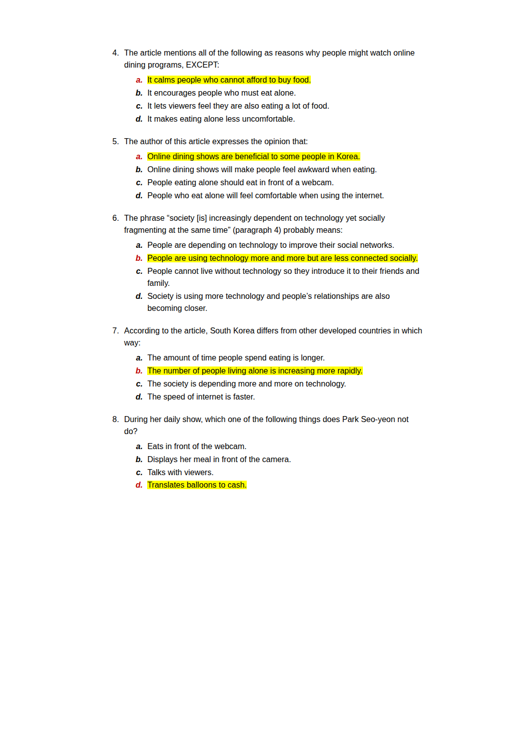The article mentions all of the following as reasons why people might watch online dining programs, EXCEPT:
It calms people who cannot afford to buy food.
It encourages people who must eat alone.
It lets viewers feel they are also eating a lot of food.
It makes eating alone less uncomfortable.
The author of this article expresses the opinion that:
Online dining shows are beneficial to some people in Korea.
Online dining shows will make people feel awkward when eating.
People eating alone should eat in front of a webcam.
People who eat alone will feel comfortable when using the internet.
The phrase “society [is] increasingly dependent on technology yet socially fragmenting at the same time” (paragraph 4) probably means:
People are depending on technology to improve their social networks.
People are using technology more and more but are less connected socially.
People cannot live without technology so they introduce it to their friends and family.
Society is using more technology and people’s relationships are also becoming closer.
According to the article, South Korea differs from other developed countries in which way:
The amount of time people spend eating is longer.
The number of people living alone is increasing more rapidly.
The society is depending more and more on technology.
The speed of internet is faster.
During her daily show, which one of the following things does Park Seo-yeon not do?
Eats in front of the webcam.
Displays her meal in front of the camera.
Talks with viewers.
Translates balloons to cash.